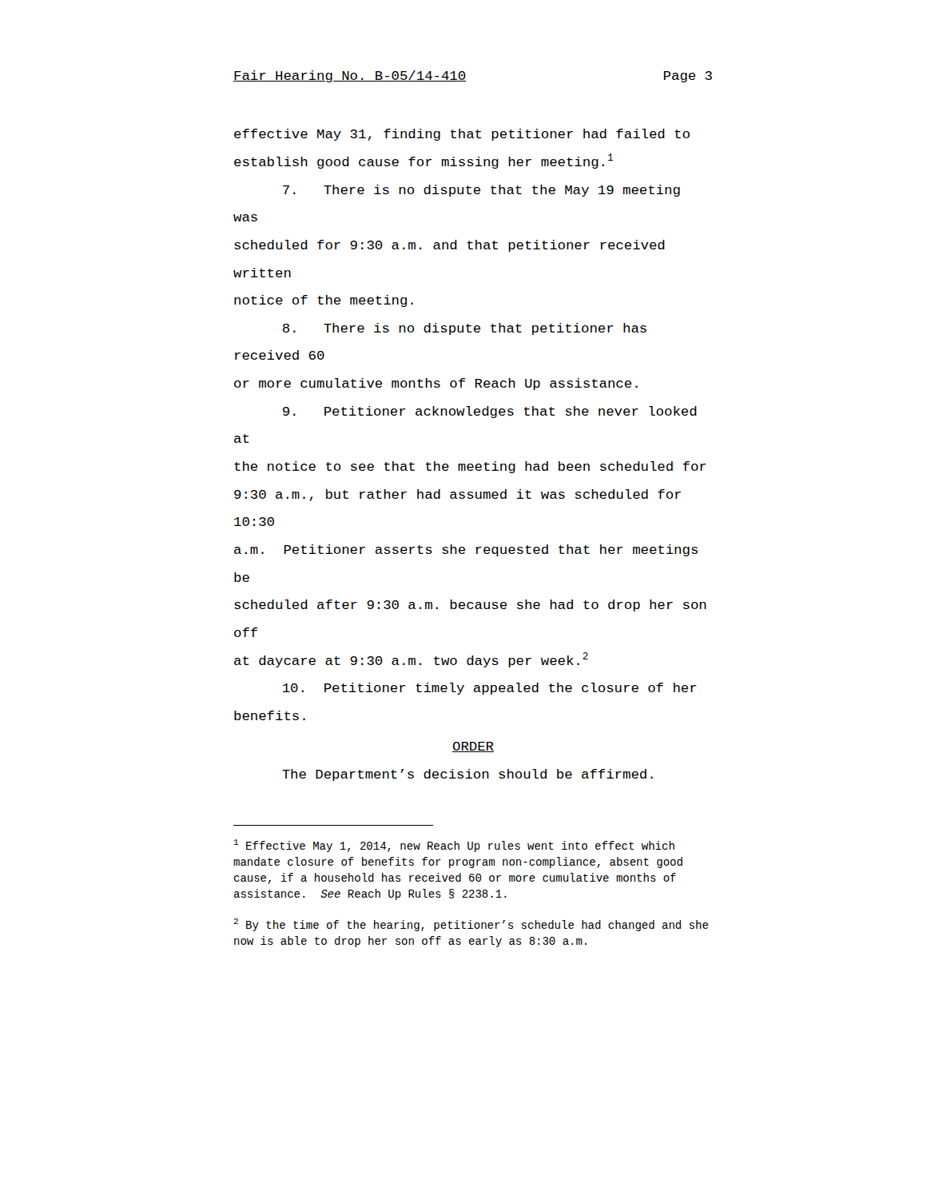Fair Hearing No. B-05/14-410 Page 3
effective May 31, finding that petitioner had failed to
establish good cause for missing her meeting.1
7. There is no dispute that the May 19 meeting was
scheduled for 9:30 a.m. and that petitioner received written
notice of the meeting.
8. There is no dispute that petitioner has received 60
or more cumulative months of Reach Up assistance.
9. Petitioner acknowledges that she never looked at
the notice to see that the meeting had been scheduled for
9:30 a.m., but rather had assumed it was scheduled for 10:30
a.m. Petitioner asserts she requested that her meetings be
scheduled after 9:30 a.m. because she had to drop her son off
at daycare at 9:30 a.m. two days per week.2
10. Petitioner timely appealed the closure of her
benefits.
ORDER
The Department’s decision should be affirmed.
1 Effective May 1, 2014, new Reach Up rules went into effect which mandate closure of benefits for program non-compliance, absent good cause, if a household has received 60 or more cumulative months of assistance. See Reach Up Rules § 2238.1.
2 By the time of the hearing, petitioner’s schedule had changed and she now is able to drop her son off as early as 8:30 a.m.